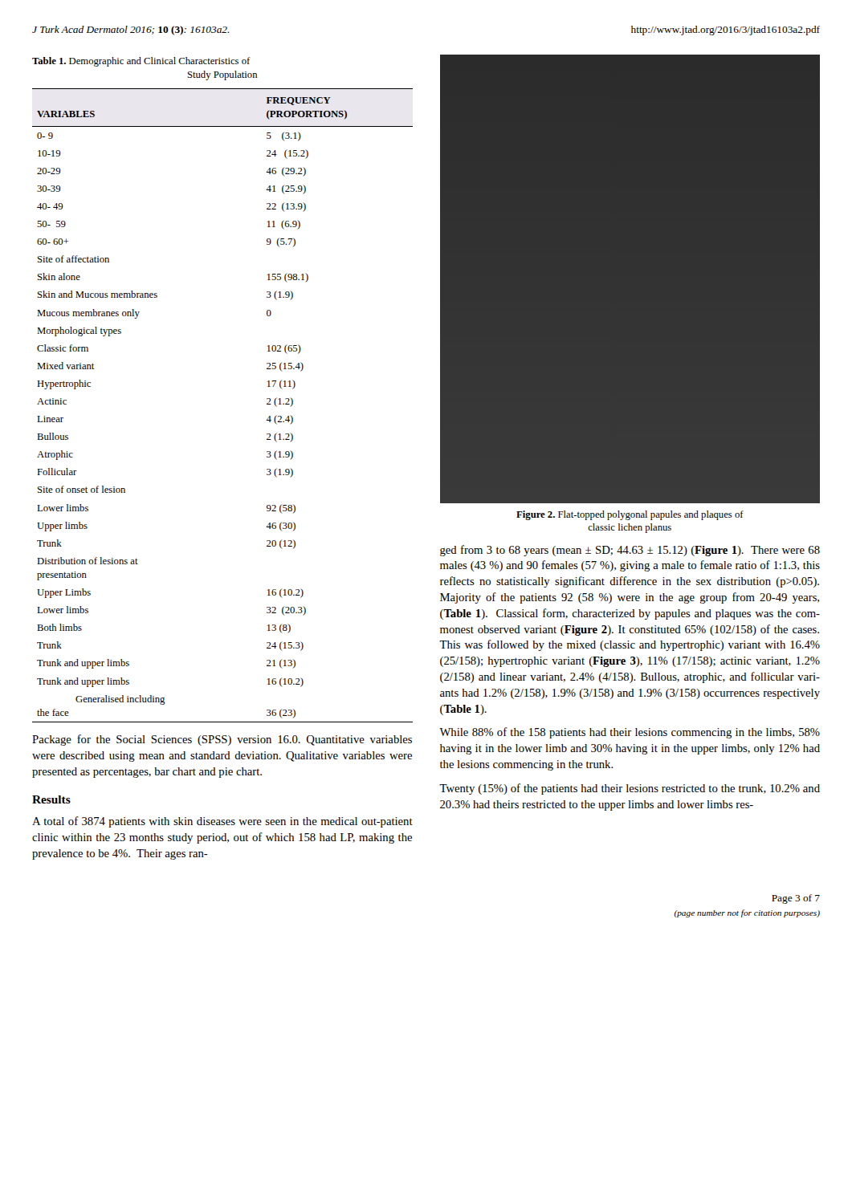J Turk Acad Dermatol 2016; 10 (3): 16103a2.
http://www.jtad.org/2016/3/jtad16103a2.pdf
Table 1. Demographic and Clinical Characteristics of Study Population
| VARIABLES | FREQUENCY (PROPORTIONS) |
| --- | --- |
| 0- 9 | 5 (3.1) |
| 10-19 | 24 (15.2) |
| 20-29 | 46 (29.2) |
| 30-39 | 41 (25.9) |
| 40- 49 | 22 (13.9) |
| 50- 59 | 11 (6.9) |
| 60- 60+ | 9 (5.7) |
| Site of affectation | |
| Skin alone | 155 (98.1) |
| Skin and Mucous membranes | 3 (1.9) |
| Mucous membranes only | 0 |
| Morphological types | |
| Classic form | 102 (65) |
| Mixed variant | 25 (15.4) |
| Hypertrophic | 17 (11) |
| Actinic | 2 (1.2) |
| Linear | 4 (2.4) |
| Bullous | 2 (1.2) |
| Atrophic | 3 (1.9) |
| Follicular | 3 (1.9) |
| Site of onset of lesion | |
| Lower limbs | 92 (58) |
| Upper limbs | 46 (30) |
| Trunk | 20 (12) |
| Distribution of lesions at presentation | |
| Upper Limbs | 16 (10.2) |
| Lower limbs | 32 (20.3) |
| Both limbs | 13 (8) |
| Trunk | 24 (15.3) |
| Trunk and upper limbs | 21 (13) |
| Trunk and upper limbs | 16 (10.2) |
| Generalised including the face | 36 (23) |
Package for the Social Sciences (SPSS) version 16.0. Quantitative variables were described using mean and standard deviation. Qualitative variables were presented as percentages, bar chart and pie chart.
Results
A total of 3874 patients with skin diseases were seen in the medical out-patient clinic within the 23 months study period, out of which 158 had LP, making the prevalence to be 4%. Their ages ran-
Figure 2. Flat-topped polygonal papules and plaques of
classic lichen planus
ged from 3 to 68 years (mean ± SD; 44.63 ± 15.12) (Figure 1). There were 68 males (43 %) and 90 females (57 %), giving a male to female ratio of 1:1.3, this reflects no statistically significant difference in the sex distribution (p>0.05). Majority of the patients 92 (58 %) were in the age group from 20-49 years, (Table 1). Classical form, characterized by papules and plaques was the commonest observed variant (Figure 2). It constituted 65% (102/158) of the cases. This was followed by the mixed (classic and hypertrophic) variant with 16.4% (25/158); hypertrophic variant (Figure 3), 11% (17/158); actinic variant, 1.2% (2/158) and linear variant, 2.4% (4/158). Bullous, atrophic, and follicular variants had 1.2% (2/158), 1.9% (3/158) and 1.9% (3/158) occurrences respectively (Table 1).
While 88% of the 158 patients had their lesions commencing in the limbs, 58% having it in the lower limb and 30% having it in the upper limbs, only 12% had the lesions commencing in the trunk.
Twenty (15%) of the patients had their lesions restricted to the trunk, 10.2% and 20.3% had theirs restricted to the upper limbs and lower limbs res-
Page 3 of 7
(page number not for citation purposes)